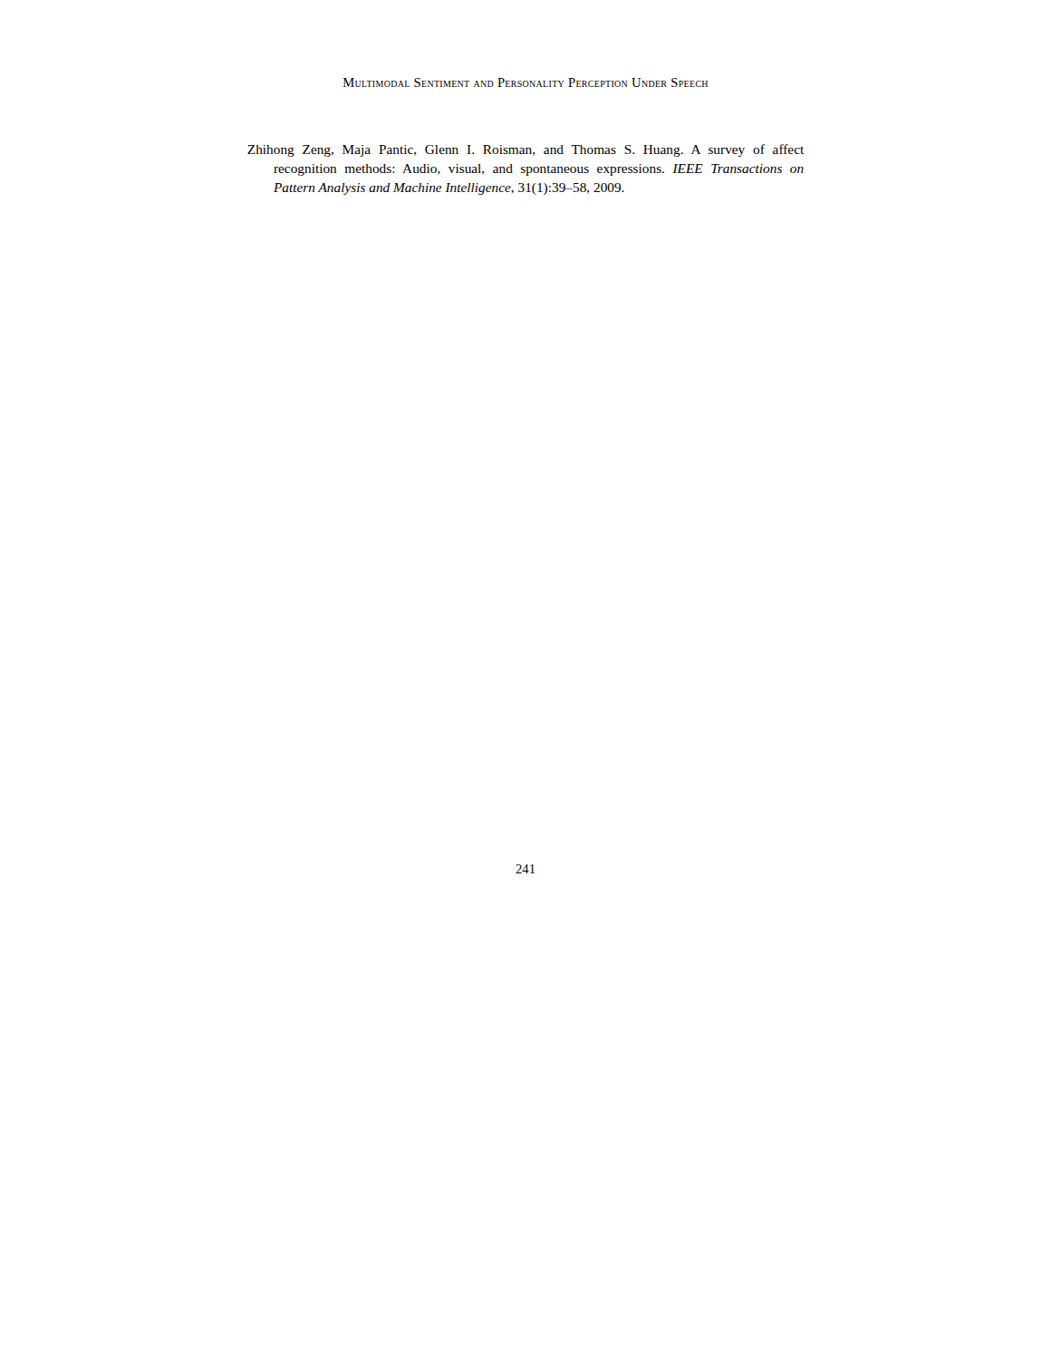Multimodal Sentiment and Personality Perception Under Speech
Zhihong Zeng, Maja Pantic, Glenn I. Roisman, and Thomas S. Huang. A survey of affect recognition methods: Audio, visual, and spontaneous expressions. IEEE Transactions on Pattern Analysis and Machine Intelligence, 31(1):39–58, 2009.
241